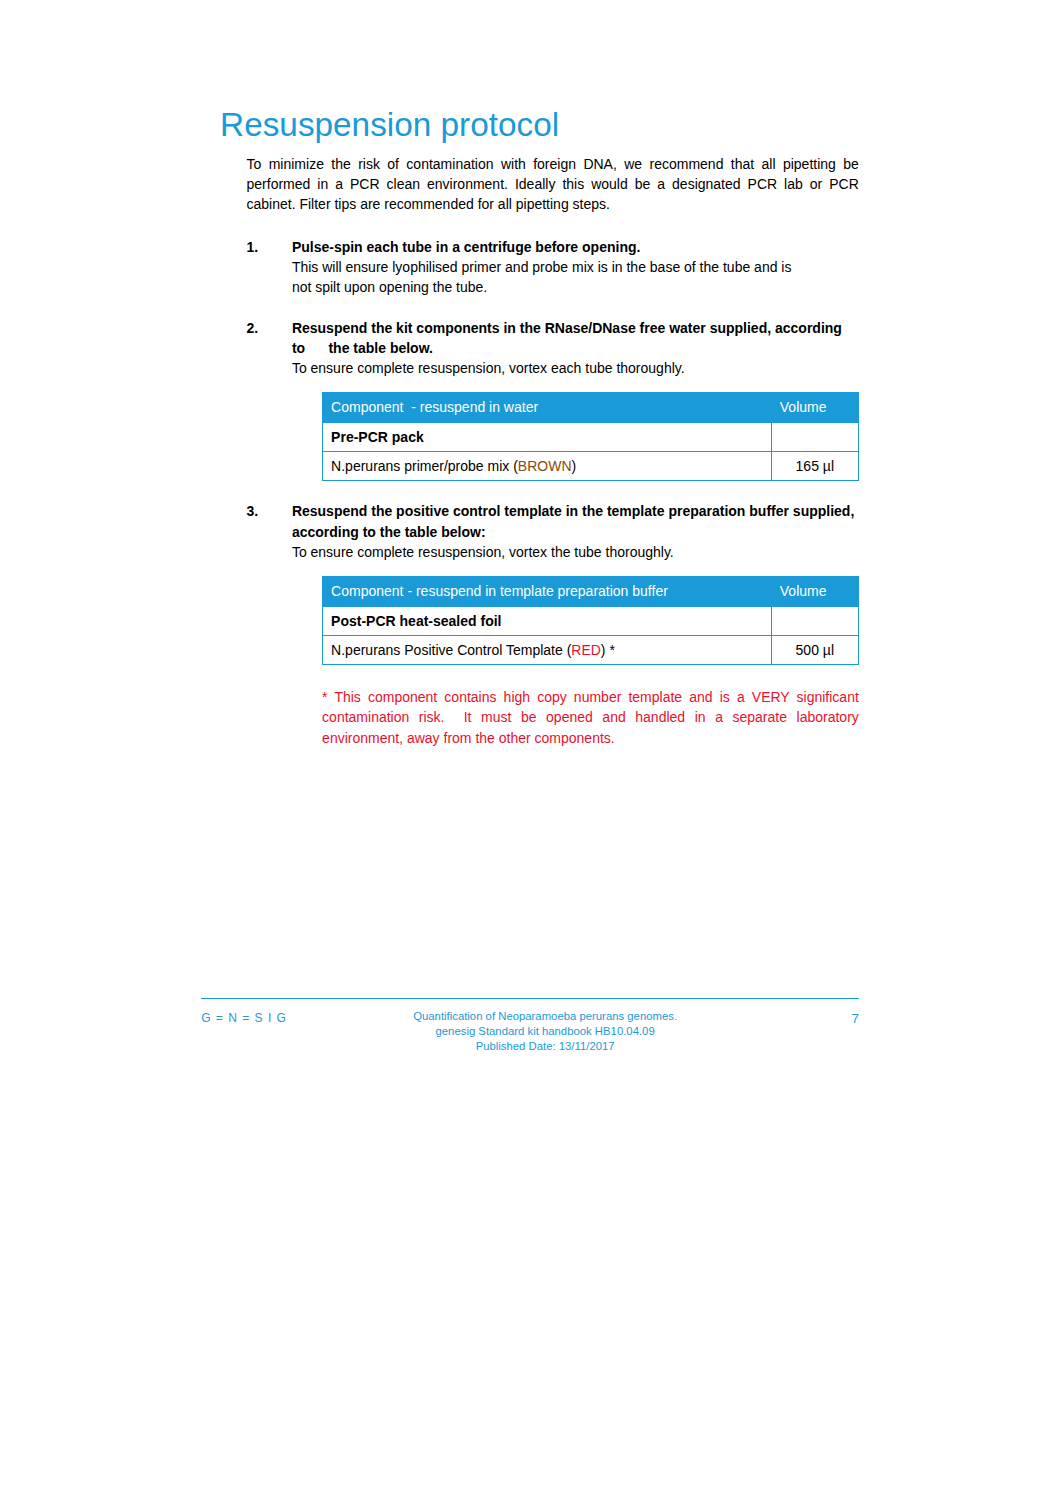Resuspension protocol
To minimize the risk of contamination with foreign DNA, we recommend that all pipetting be performed in a PCR clean environment. Ideally this would be a designated PCR lab or PCR cabinet. Filter tips are recommended for all pipetting steps.
Pulse-spin each tube in a centrifuge before opening.
This will ensure lyophilised primer and probe mix is in the base of the tube and is
not spilt upon opening the tube.
Resuspend the kit components in the RNase/DNase free water supplied, according to the table below.
To ensure complete resuspension, vortex each tube thoroughly.
| Component - resuspend in water | Volume |
| --- | --- |
| Pre-PCR pack | |
| N.perurans primer/probe mix ( BROWN ) | 165 µl |
Resuspend the positive control template in the template preparation buffer supplied, according to the table below:
To ensure complete resuspension, vortex the tube thoroughly.
| Component - resuspend in template preparation buffer | Volume |
| --- | --- |
| Post-PCR heat-sealed foil | |
| N.perurans Positive Control Template ( RED ) * | 500 µl |
* This component contains high copy number template and is a VERY significant contamination risk. It must be opened and handled in a separate laboratory environment, away from the other components.
G = N = S I G
Quantification of Neoparamoeba perurans genomes.
genesig Standard kit handbook HB10.04.09
Published Date: 13/11/2017
7